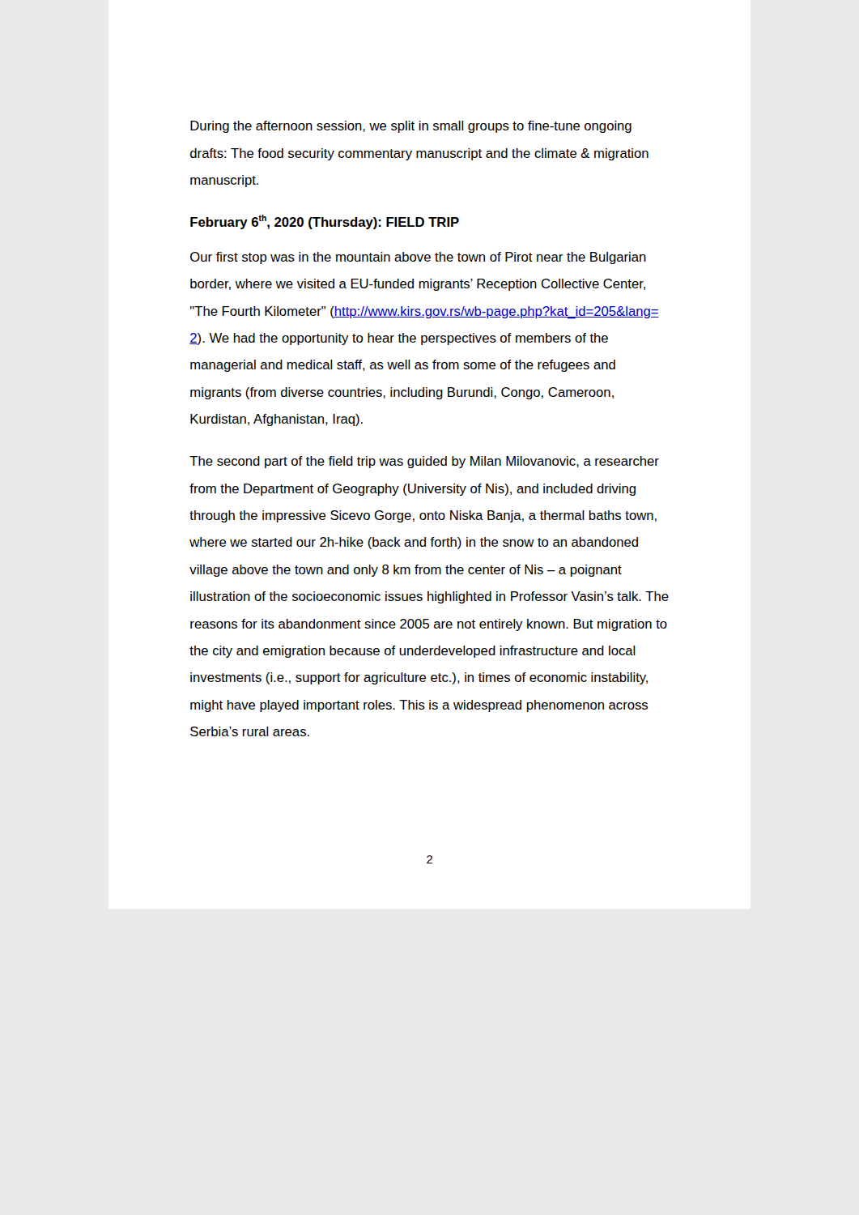During the afternoon session, we split in small groups to fine-tune ongoing drafts: The food security commentary manuscript and the climate & migration manuscript.
February 6th, 2020 (Thursday): FIELD TRIP
Our first stop was in the mountain above the town of Pirot near the Bulgarian border, where we visited a EU-funded migrants’ Reception Collective Center, "The Fourth Kilometer" (http://www.kirs.gov.rs/wb-page.php?kat_id=205&lang=2). We had the opportunity to hear the perspectives of members of the managerial and medical staff, as well as from some of the refugees and migrants (from diverse countries, including Burundi, Congo, Cameroon, Kurdistan, Afghanistan, Iraq).
The second part of the field trip was guided by Milan Milovanovic, a researcher from the Department of Geography (University of Nis), and included driving through the impressive Sicevo Gorge, onto Niska Banja, a thermal baths town, where we started our 2h-hike (back and forth) in the snow to an abandoned village above the town and only 8 km from the center of Nis – a poignant illustration of the socioeconomic issues highlighted in Professor Vasin’s talk. The reasons for its abandonment since 2005 are not entirely known. But migration to the city and emigration because of underdeveloped infrastructure and local investments (i.e., support for agriculture etc.), in times of economic instability, might have played important roles. This is a widespread phenomenon across Serbia’s rural areas.
2